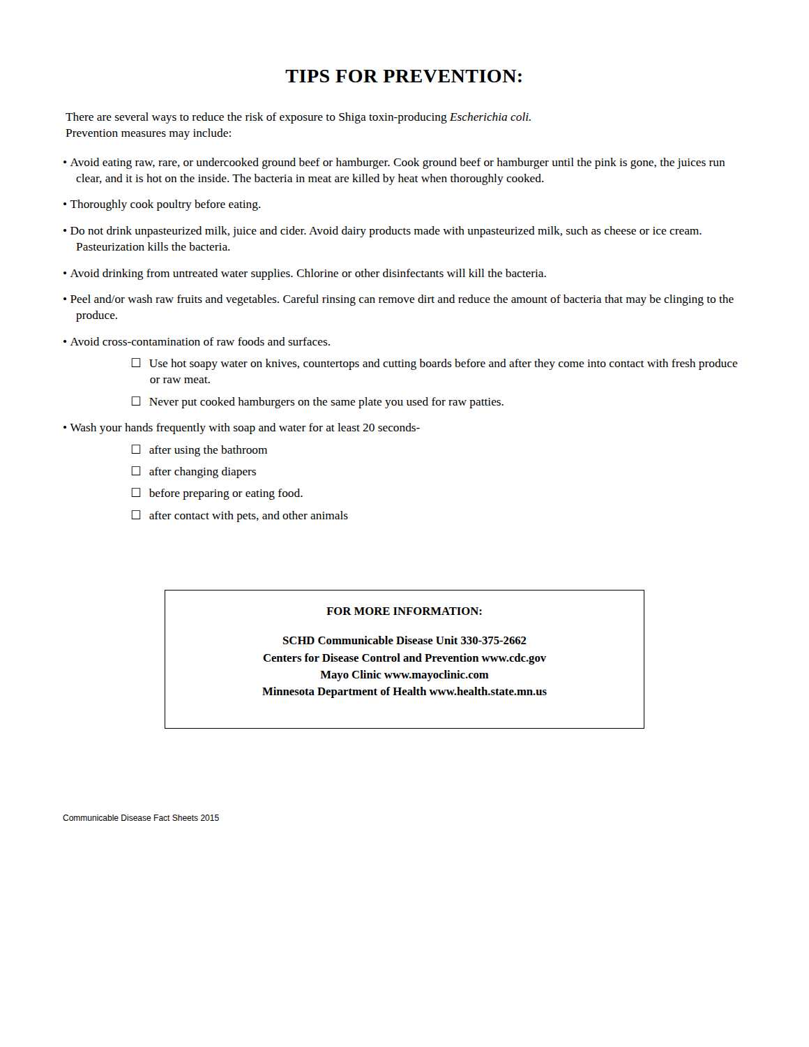TIPS FOR PREVENTION:
There are several ways to reduce the risk of exposure to Shiga toxin-producing Escherichia coli.
Prevention measures may include:
Avoid eating raw, rare, or undercooked ground beef or hamburger. Cook ground beef or hamburger until the pink is gone, the juices run clear, and it is hot on the inside. The bacteria in meat are killed by heat when thoroughly cooked.
Thoroughly cook poultry before eating.
Do not drink unpasteurized milk, juice and cider. Avoid dairy products made with unpasteurized milk, such as cheese or ice cream. Pasteurization kills the bacteria.
Avoid drinking from untreated water supplies. Chlorine or other disinfectants will kill the bacteria.
Peel and/or wash raw fruits and vegetables. Careful rinsing can remove dirt and reduce the amount of bacteria that may be clinging to the produce.
Avoid cross-contamination of raw foods and surfaces.
Use hot soapy water on knives, countertops and cutting boards before and after they come into contact with fresh produce or raw meat.
Never put cooked hamburgers on the same plate you used for raw patties.
Wash your hands frequently with soap and water for at least 20 seconds-
after using the bathroom
after changing diapers
before preparing or eating food.
after contact with pets, and other animals
FOR MORE INFORMATION:
SCHD Communicable Disease Unit 330-375-2662
Centers for Disease Control and Prevention www.cdc.gov
Mayo Clinic www.mayoclinic.com
Minnesota Department of Health www.health.state.mn.us
Communicable Disease Fact Sheets 2015